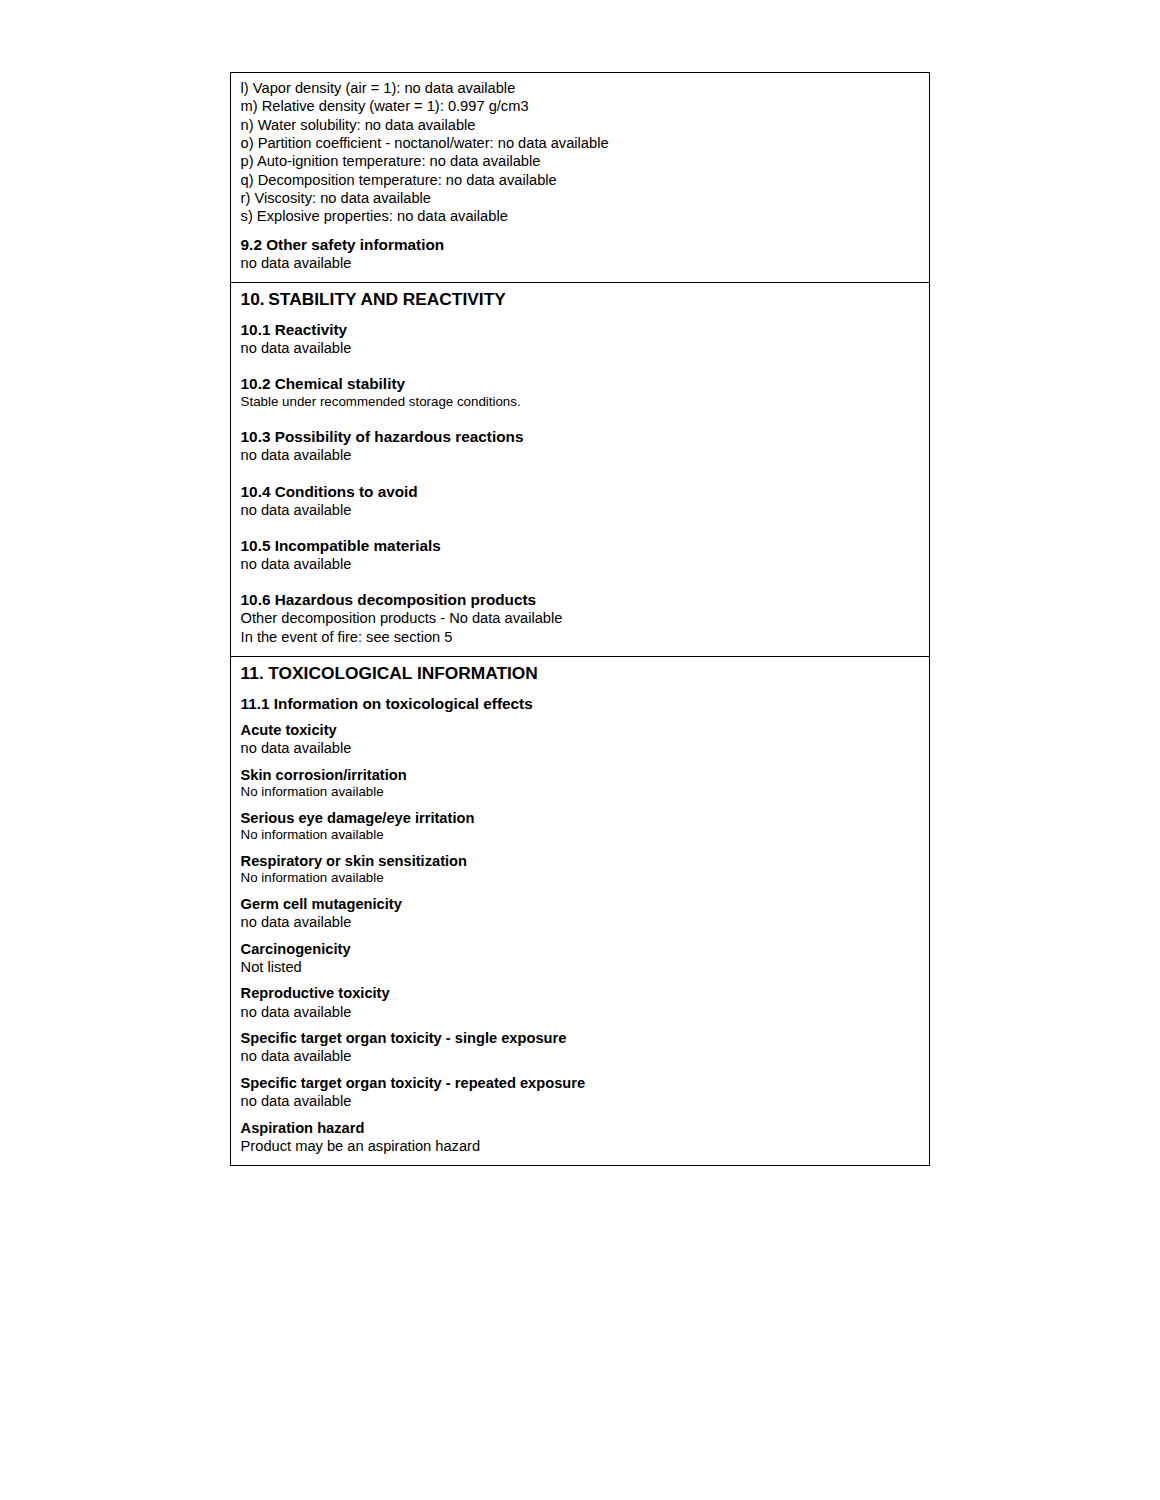l) Vapor density (air = 1): no data available
m) Relative density (water = 1): 0.997 g/cm3
n) Water solubility: no data available
o) Partition coefficient - noctanol/water: no data available
p) Auto-ignition temperature: no data available
q) Decomposition temperature: no data available
r) Viscosity: no data available
s) Explosive properties: no data available
9.2 Other safety information
no data available
10. STABILITY AND REACTIVITY
10.1 Reactivity
no data available
10.2 Chemical stability
Stable under recommended storage conditions.
10.3 Possibility of hazardous reactions
no data available
10.4 Conditions to avoid
no data available
10.5 Incompatible materials
no data available
10.6 Hazardous decomposition products
Other decomposition products - No data available
In the event of fire: see section 5
11. TOXICOLOGICAL INFORMATION
11.1 Information on toxicological effects
Acute toxicity
no data available
Skin corrosion/irritation
No information available
Serious eye damage/eye irritation
No information available
Respiratory or skin sensitization
No information available
Germ cell mutagenicity
no data available
Carcinogenicity
Not listed
Reproductive toxicity
no data available
Specific target organ toxicity - single exposure
no data available
Specific target organ toxicity - repeated exposure
no data available
Aspiration hazard
Product may be an aspiration hazard